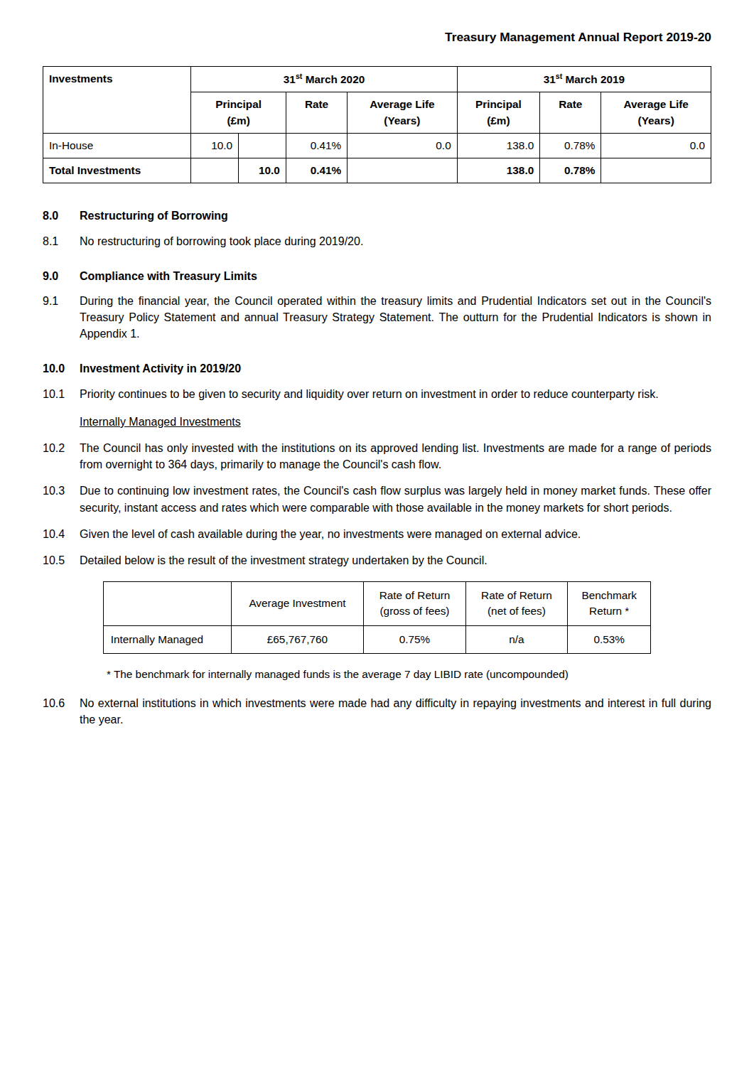Treasury Management Annual Report 2019-20
| Investments | 31 st March 2020 | 31 st March 2019 |
| --- | --- | --- |
| Principal (£m) | Rate | Average Life (Years) | Principal (£m) | Rate | Average Life (Years) |
| In-House | 10.0 | | 0.41% | 0.0 | 138.0 | 0.78% | 0.0 |
| Total Investments | | 10.0 | 0.41% | | 138.0 | 0.78% | |
8.0
Restructuring of Borrowing
8.1
No restructuring of borrowing took place during 2019/20.
9.0
Compliance with Treasury Limits
9.1
During the financial year, the Council operated within the treasury limits and Prudential Indicators set out in the Council's Treasury Policy Statement and annual Treasury Strategy Statement. The outturn for the Prudential Indicators is shown in Appendix 1.
10.0
Investment Activity in 2019/20
10.1
Priority continues to be given to security and liquidity over return on investment in order to reduce counterparty risk.
Internally Managed Investments
10.2
The Council has only invested with the institutions on its approved lending list. Investments are made for a range of periods from overnight to 364 days, primarily to manage the Council's cash flow.
10.3
Due to continuing low investment rates, the Council's cash flow surplus was largely held in money market funds. These offer security, instant access and rates which were comparable with those available in the money markets for short periods.
10.4
Given the level of cash available during the year, no investments were managed on external advice.
10.5
Detailed below is the result of the investment strategy undertaken by the Council.
| | Average Investment | Rate of Return (gross of fees) | Rate of Return (net of fees) | Benchmark Return * |
| --- | --- | --- | --- | --- |
| Internally Managed | £65,767,760 | 0.75% | n/a | 0.53% |
* The benchmark for internally managed funds is the average 7 day LIBID rate (uncompounded)
10.6
No external institutions in which investments were made had any difficulty in repaying investments and interest in full during the year.